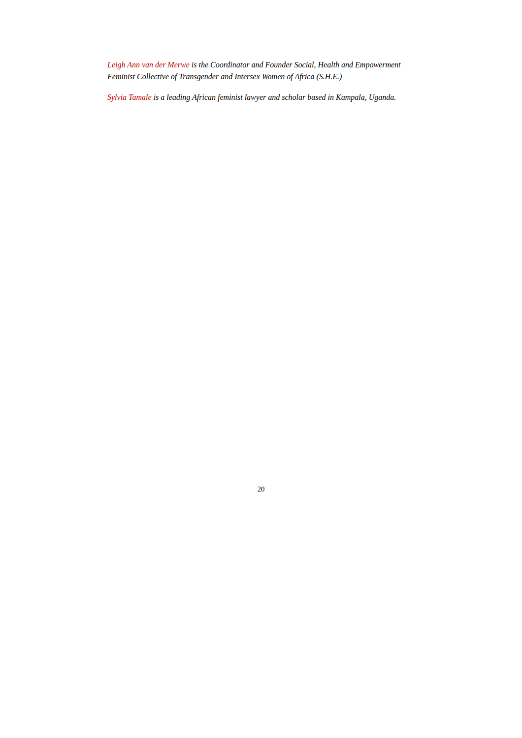Leigh Ann van der Merwe is the Coordinator and Founder Social, Health and Empowerment Feminist Collective of Transgender and Intersex Women of Africa (S.H.E.)
Sylvia Tamale is a leading African feminist lawyer and scholar based in Kampala, Uganda.
20